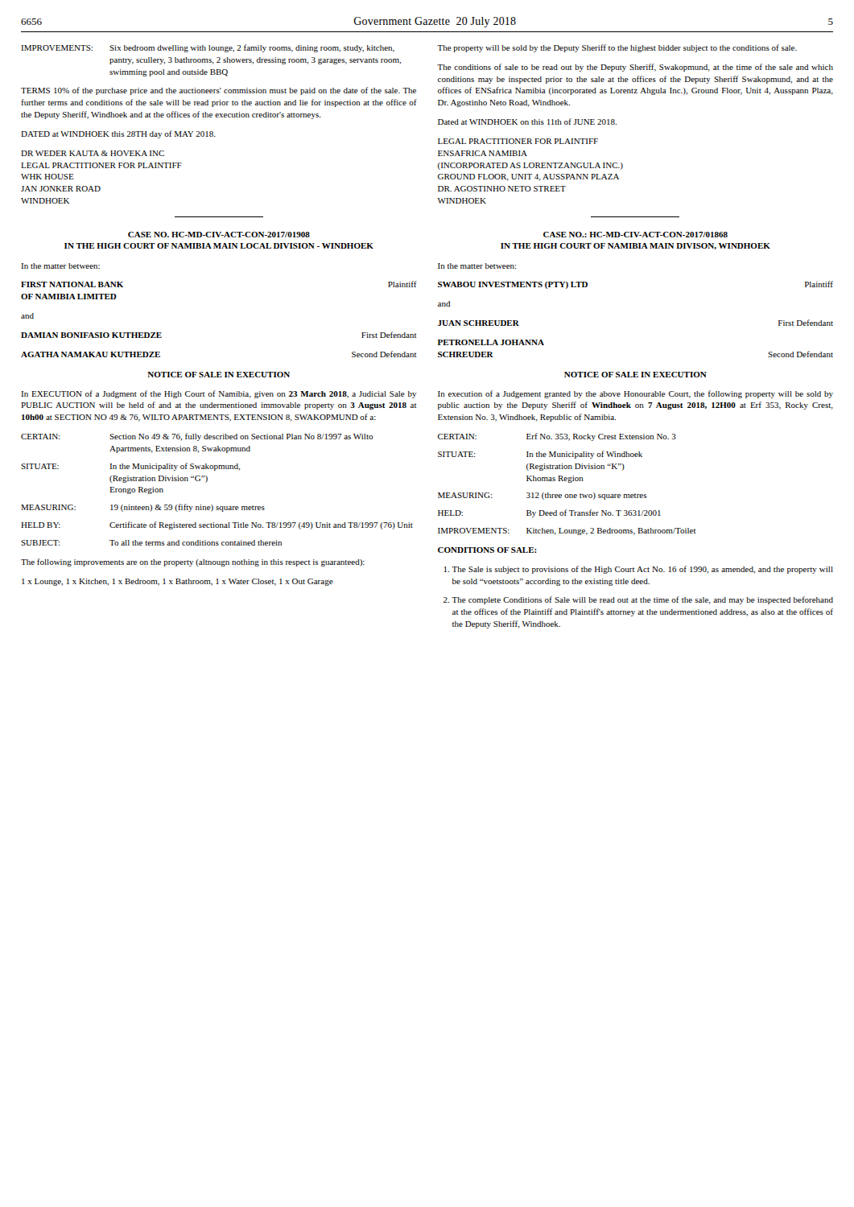6656
Government Gazette 20 July 2018
5
Improvements:
Six bedroom dwelling with lounge, 2 family rooms, dining room, study, kitchen, pantry, scullery, 3 bathrooms, 2 showers, dressing room, 3 garages, servants room, swimming pool and outside BBQ
TERMS 10% of the purchase price and the auctioneers' commission must be paid on the date of the sale. The further terms and conditions of the sale will be read prior to the auction and lie for inspection at the office of the Deputy Sheriff, Windhoek and at the offices of the execution creditor's attorneys.
DATED at WINDHOEK this 28TH day of MAY 2018.
Dr Weder Kauta & Hoveka Inc
Legal Practitioner for Plaintiff
WHK House
Jan Jonker Road
Windhoek
Case No. HC-MD-CIV-ACT-CON-2017/01908
In the High Court of Namibia Main Local Division - Windhoek
In the matter between:
First National Bank
of Namibia Limited
Plaintiff
and
Damian Bonifasio Kuthedze
First Defendant
Agatha Namakau Kuthedze
Second Defendant
Notice of Sale in Execution
In EXECUTION of a Judgment of the High Court of Namibia, given on 23 March 2018, a Judicial Sale by PUBLIC AUCTION will be held of and at the undermentioned immovable property on 3 August 2018 at 10h00 at SECTION NO 49 & 76, WILTO APARTMENTS, EXTENSION 8, SWAKOPMUND of a:
Certain:
Section No 49 & 76, fully described on Sectional Plan No 8/1997 as Wilto Apartments, Extension 8, Swakopmund
Situate:
In the Municipality of Swakopmund, (Registration Division “G”) Erongo Region
Measuring:
19 (ninteen) & 59 (fifty nine) square metres
Held by:
Certificate of Registered sectional Title No. T8/1997 (49) Unit and T8/1997 (76) Unit
Subject:
To all the terms and conditions contained therein
The following improvements are on the property (altnougn nothing in this respect is guaranteed):
1 x Lounge, 1 x Kitchen, 1 x Bedroom, 1 x Bathroom, 1 x Water Closet, 1 x Out Garage
The property will be sold by the Deputy Sheriff to the highest bidder subject to the conditions of sale.
The conditions of sale to be read out by the Deputy Sheriff, Swakopmund, at the time of the sale and which conditions may be inspected prior to the sale at the offices of the Deputy Sheriff Swakopmund, and at the offices of ENSafrica Namibia (incorporated as Lorentz Ahgula Inc.), Ground Floor, Unit 4, Ausspann Plaza, Dr. Agostinho Neto Road, Windhoek.
Dated at WINDHOEK on this 11th of JUNE 2018.
Legal Practitioner for Plaintiff
ENSafrica Namibia
(incorporated as LorentzAngula Inc.)
Ground Floor, Unit 4, Ausspann Plaza
Dr. Agostinho Neto Street
Windhoek
Case No.: HC-MD-CIV-ACT-CON-2017/01868
In the High Court of Namibia Main Divison, Windhoek
In the matter between:
Swabou Investments (Pty) Ltd
Plaintiff
and
Juan Schreuder
First Defendant
Petronella Johanna
Schreuder
Second Defendant
Notice of Sale in Execution
In execution of a Judgement granted by the above Honourable Court, the following property will be sold by public auction by the Deputy Sheriff of Windhoek on 7 August 2018, 12H00 at Erf 353, Rocky Crest, Extension No. 3, Windhoek, Republic of Namibia.
Certain:
Erf No. 353, Rocky Crest Extension No. 3
Situate:
In the Municipality of Windhoek (Registration Division “K”) Khomas Region
Measuring:
312 (three one two) square metres
Held:
By Deed of Transfer No. T 3631/2001
Improvements:
Kitchen, Lounge, 2 Bedrooms, Bathroom/Toilet
Conditions of Sale:
The Sale is subject to provisions of the High Court Act No. 16 of 1990, as amended, and the property will be sold “voetstoots” according to the existing title deed.
The complete Conditions of Sale will be read out at the time of the sale, and may be inspected beforehand at the offices of the Plaintiff and Plaintiff's attorney at the undermentioned address, as also at the offices of the Deputy Sheriff, Windhoek.